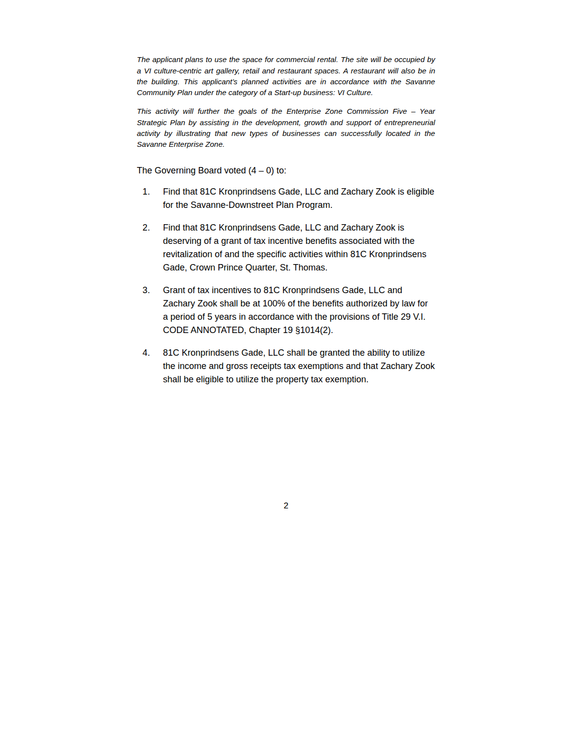The applicant plans to use the space for commercial rental. The site will be occupied by a VI culture-centric art gallery, retail and restaurant spaces. A restaurant will also be in the building. This applicant’s planned activities are in accordance with the Savanne Community Plan under the category of a Start-up business: VI Culture.
This activity will further the goals of the Enterprise Zone Commission Five – Year Strategic Plan by assisting in the development, growth and support of entrepreneurial activity by illustrating that new types of businesses can successfully located in the Savanne Enterprise Zone.
The Governing Board voted (4 – 0) to:
Find that 81C Kronprindsens Gade, LLC and Zachary Zook is eligible for the Savanne-Downstreet Plan Program.
Find that 81C Kronprindsens Gade, LLC and Zachary Zook is deserving of a grant of tax incentive benefits associated with the revitalization of and the specific activities within 81C Kronprindsens Gade, Crown Prince Quarter, St. Thomas.
Grant of tax incentives to 81C Kronprindsens Gade, LLC and Zachary Zook shall be at 100% of the benefits authorized by law for a period of 5 years in accordance with the provisions of Title 29 V.I. CODE ANNOTATED, Chapter 19 §1014(2).
81C Kronprindsens Gade, LLC shall be granted the ability to utilize the income and gross receipts tax exemptions and that Zachary Zook shall be eligible to utilize the property tax exemption.
2